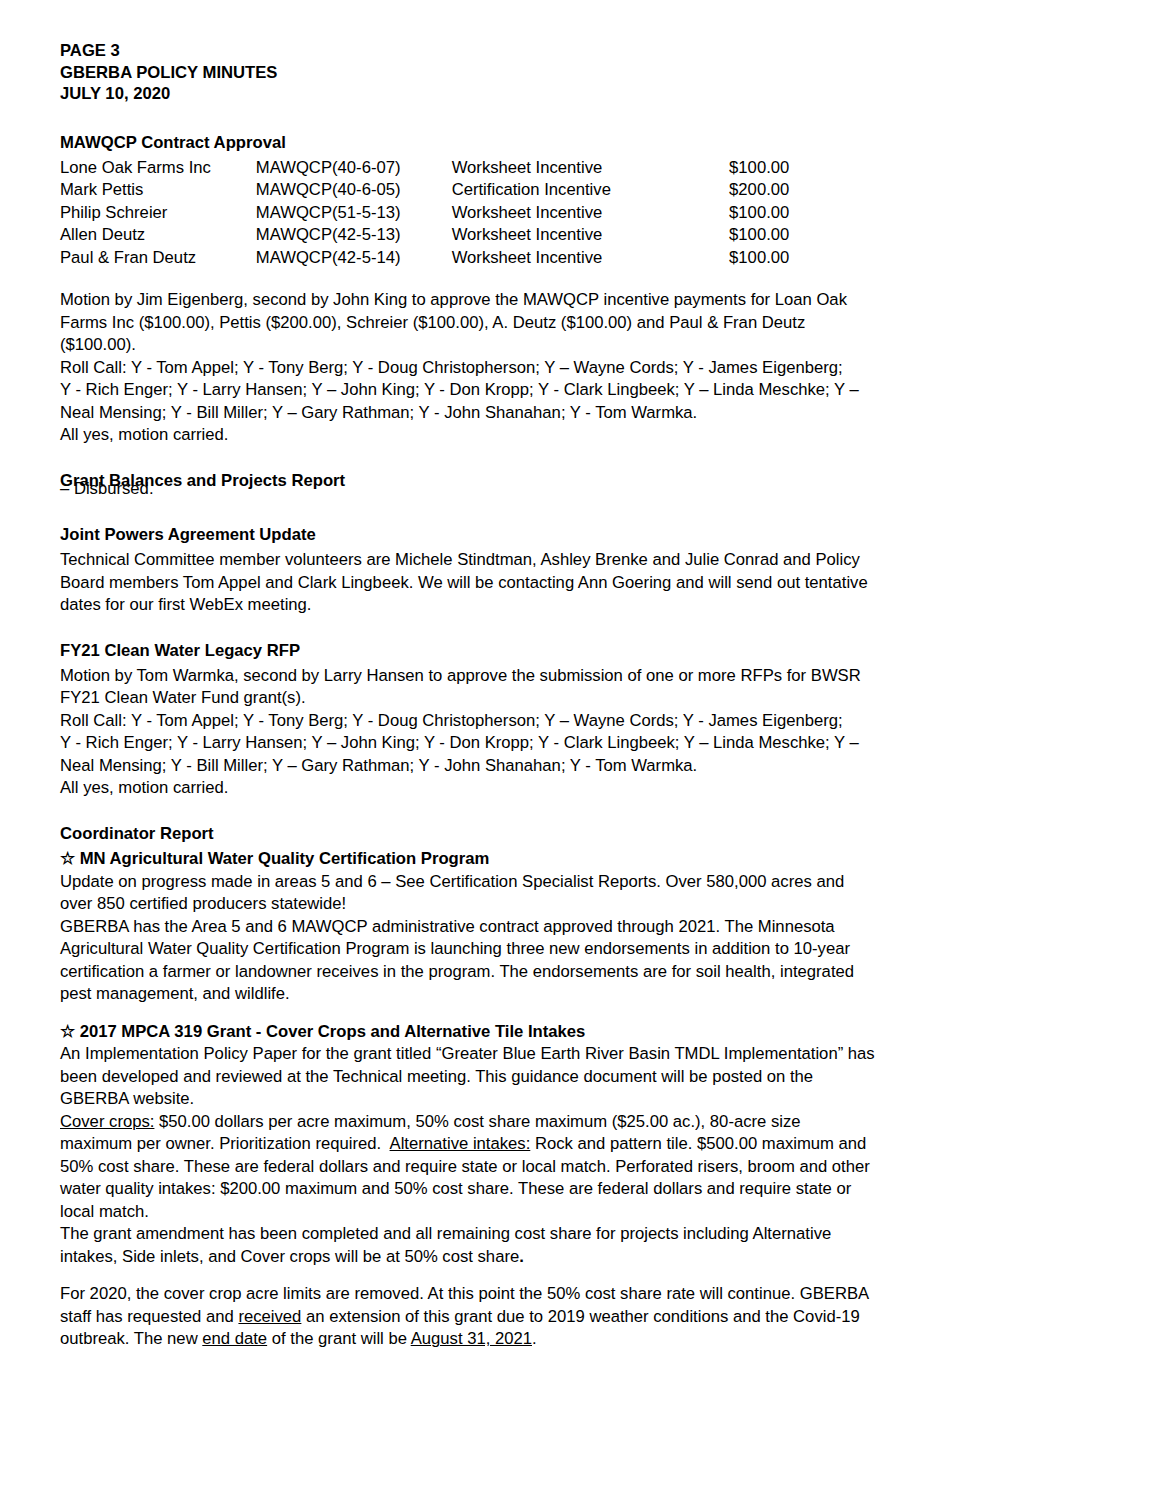PAGE 3
GBERBA POLICY MINUTES
JULY 10, 2020
MAWQCP Contract Approval
| Lone Oak Farms Inc | MAWQCP(40-6-07) | Worksheet Incentive | $100.00 |
| Mark Pettis | MAWQCP(40-6-05) | Certification Incentive | $200.00 |
| Philip Schreier | MAWQCP(51-5-13) | Worksheet Incentive | $100.00 |
| Allen Deutz | MAWQCP(42-5-13) | Worksheet Incentive | $100.00 |
| Paul & Fran Deutz | MAWQCP(42-5-14) | Worksheet Incentive | $100.00 |
Motion by Jim Eigenberg, second by John King to approve the MAWQCP incentive payments for Loan Oak Farms Inc ($100.00), Pettis ($200.00), Schreier ($100.00), A. Deutz ($100.00) and Paul & Fran Deutz ($100.00).
Roll Call: Y - Tom Appel; Y - Tony Berg; Y - Doug Christopherson; Y – Wayne Cords; Y - James Eigenberg;
Y - Rich Enger; Y - Larry Hansen; Y – John King; Y - Don Kropp; Y - Clark Lingbeek; Y – Linda Meschke; Y – Neal Mensing; Y - Bill Miller; Y – Gary Rathman; Y - John Shanahan; Y - Tom Warmka.
All yes, motion carried.
Grant Balances and Projects Report
– Disbursed.
Joint Powers Agreement Update
Technical Committee member volunteers are Michele Stindtman, Ashley Brenke and Julie Conrad and Policy Board members Tom Appel and Clark Lingbeek. We will be contacting Ann Goering and will send out tentative dates for our first WebEx meeting.
FY21 Clean Water Legacy RFP
Motion by Tom Warmka, second by Larry Hansen to approve the submission of one or more RFPs for BWSR FY21 Clean Water Fund grant(s).
Roll Call: Y - Tom Appel; Y - Tony Berg; Y - Doug Christopherson; Y – Wayne Cords; Y - James Eigenberg;
Y - Rich Enger; Y - Larry Hansen; Y – John King; Y - Don Kropp; Y - Clark Lingbeek; Y – Linda Meschke; Y – Neal Mensing; Y - Bill Miller; Y – Gary Rathman; Y - John Shanahan; Y - Tom Warmka.
All yes, motion carried.
Coordinator Report
☆ MN Agricultural Water Quality Certification Program
Update on progress made in areas 5 and 6 – See Certification Specialist Reports. Over 580,000 acres and over 850 certified producers statewide!
GBERBA has the Area 5 and 6 MAWQCP administrative contract approved through 2021. The Minnesota Agricultural Water Quality Certification Program is launching three new endorsements in addition to 10-year certification a farmer or landowner receives in the program. The endorsements are for soil health, integrated pest management, and wildlife.
☆ 2017 MPCA 319 Grant - Cover Crops and Alternative Tile Intakes
An Implementation Policy Paper for the grant titled “Greater Blue Earth River Basin TMDL Implementation” has been developed and reviewed at the Technical meeting. This guidance document will be posted on the GBERBA website.
Cover crops: $50.00 dollars per acre maximum, 50% cost share maximum ($25.00 ac.), 80-acre size maximum per owner. Prioritization required. Alternative intakes: Rock and pattern tile. $500.00 maximum and 50% cost share. These are federal dollars and require state or local match. Perforated risers, broom and other water quality intakes: $200.00 maximum and 50% cost share. These are federal dollars and require state or local match.
The grant amendment has been completed and all remaining cost share for projects including Alternative intakes, Side inlets, and Cover crops will be at 50% cost share.
For 2020, the cover crop acre limits are removed. At this point the 50% cost share rate will continue. GBERBA staff has requested and received an extension of this grant due to 2019 weather conditions and the Covid-19 outbreak. The new end date of the grant will be August 31, 2021.